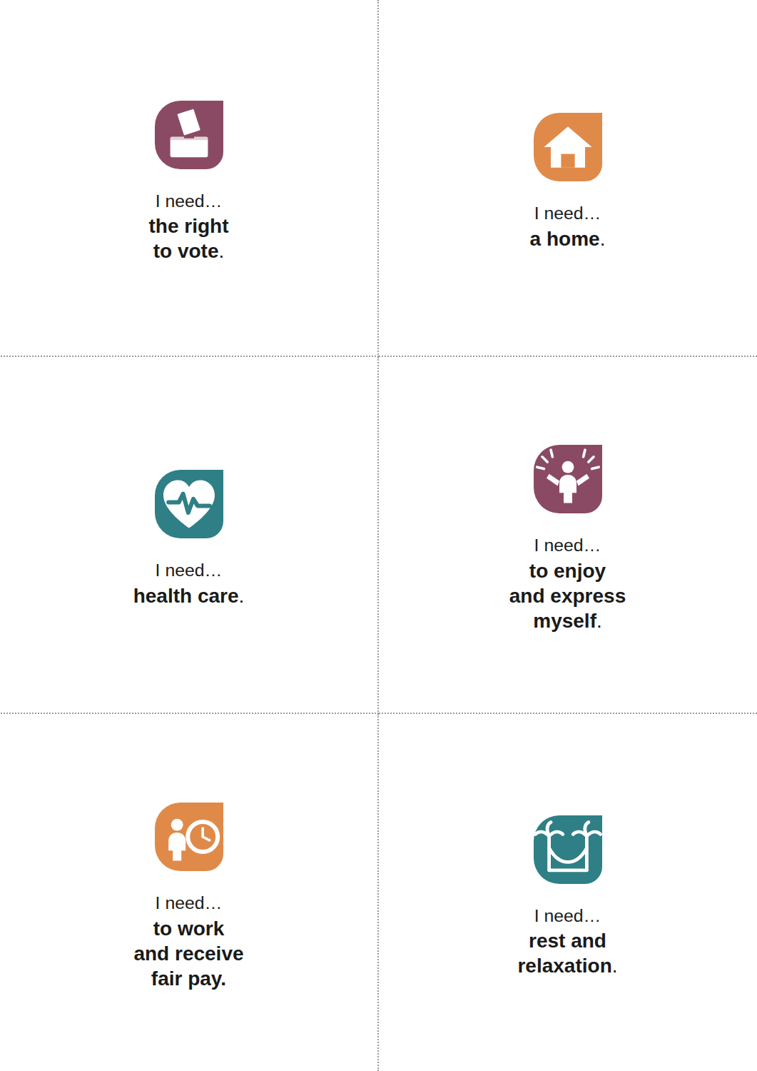I need…
the right
to vote.
I need…
a home.
I need…
health care.
I need…
to enjoy
and express
myself.
I need…
to work
and receive
fair pay.
I need…
rest and
relaxation.